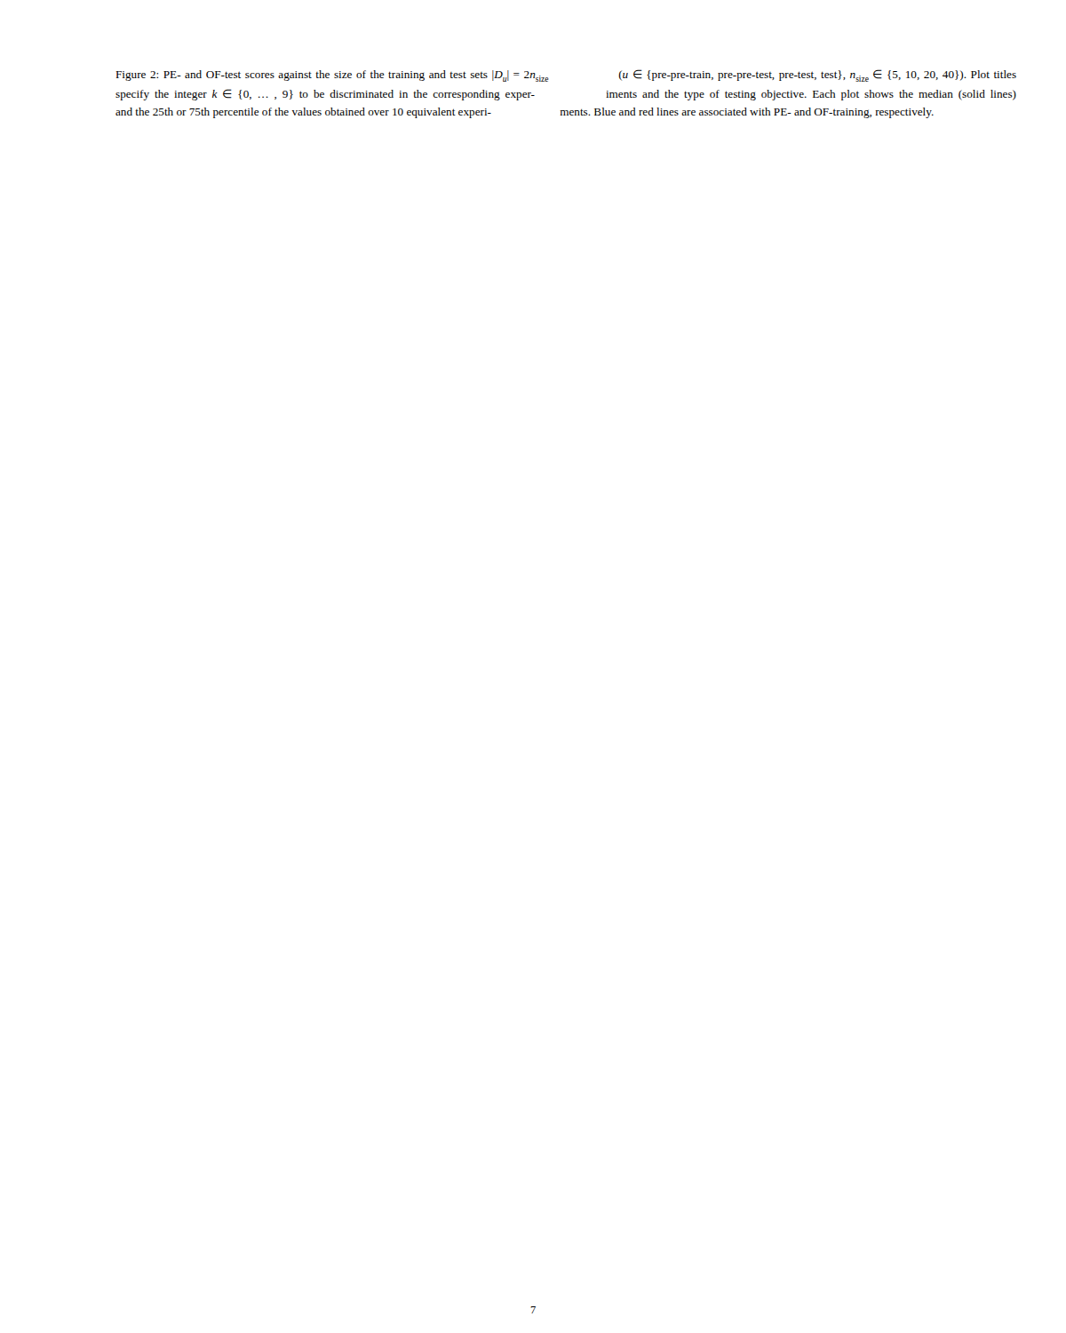Figure 2: PE- and OF-test scores against the size of the training and test sets |Du| = 2nsize (u ∈ {pre-pre-train, pre-pre-test, pre-test, test}, nsize ∈ {5, 10, 20, 40}). Plot titles specify the integer k ∈ {0, … , 9} to be discriminated in the corresponding exper- iments and the type of testing objective. Each plot shows the median (solid lines) and the 25th or 75th percentile of the values obtained over 10 equivalent experi- ments. Blue and red lines are associated with PE- and OF-training, respectively.
7